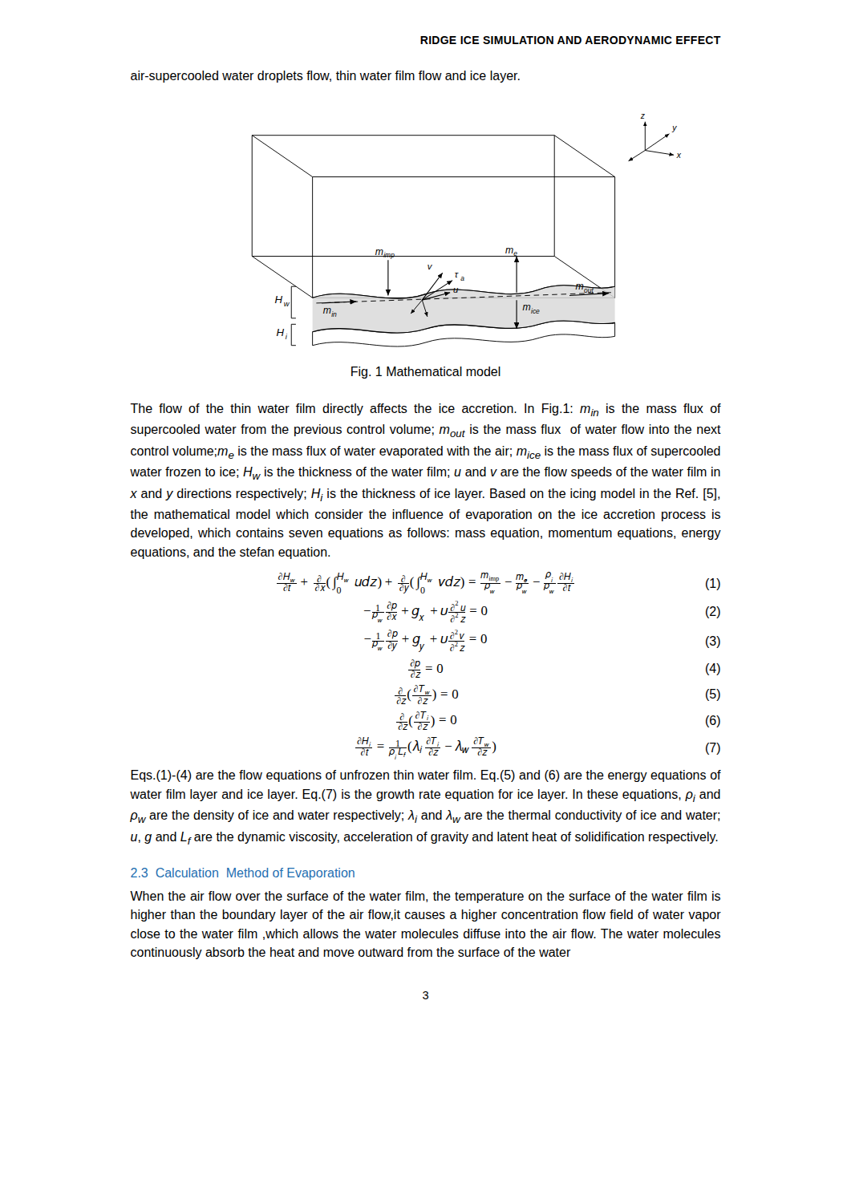RIDGE ICE SIMULATION AND AERODYNAMIC EFFECT
air-supercooled water droplets flow, thin water film flow and ice layer.
m imp m e τ a v u m in m out m ice H w H i z y x
Fig. 1 Mathematical model
The flow of the thin water film directly affects the ice accretion. In Fig.1: min is the mass flux of supercooled water from the previous control volume; mout is the mass flux of water flow into the next control volume;me is the mass flux of water evaporated with the air; mice is the mass flux of supercooled water frozen to ice; Hw is the thickness of the water film; u and v are the flow speeds of the water film in x and y directions respectively; Hi is the thickness of ice layer. Based on the icing model in the Ref. [5], the mathematical model which consider the influence of evaporation on the ice accretion process is developed, which contains seven equations as follows: mass equation, momentum equations, energy equations, and the stefan equation.
∂Hw∂t + ∂∂x ( ∫0Hw udz ) + ∂∂y ( ∫0Hw vdz ) = mimpρw − meρw − ρiρw ∂Hi∂t
(1)
− 1ρw ∂p∂x + gx + υ ∂2u∂2z =0
(2)
− 1ρw ∂p∂y + gy + υ ∂2v∂2z =0
(3)
∂p∂z =0
(4)
∂∂z ( ∂Tw∂z ) =0
(5)
∂∂z ( ∂Ti∂z ) =0
(6)
∂Hi∂t = 1ρiLf ( λi ∂Ti∂z − λw ∂Tw∂z )
(7)
Eqs.(1)-(4) are the flow equations of unfrozen thin water film. Eq.(5) and (6) are the energy equations of water film layer and ice layer. Eq.(7) is the growth rate equation for ice layer. In these equations, ρi and ρw are the density of ice and water respectively; λi and λw are the thermal conductivity of ice and water; u, g and Lf are the dynamic viscosity, acceleration of gravity and latent heat of solidification respectively.
2.3 Calculation Method of Evaporation
When the air flow over the surface of the water film, the temperature on the surface of the water film is higher than the boundary layer of the air flow,it causes a higher concentration flow field of water vapor close to the water film ,which allows the water molecules diffuse into the air flow. The water molecules continuously absorb the heat and move outward from the surface of the water
3